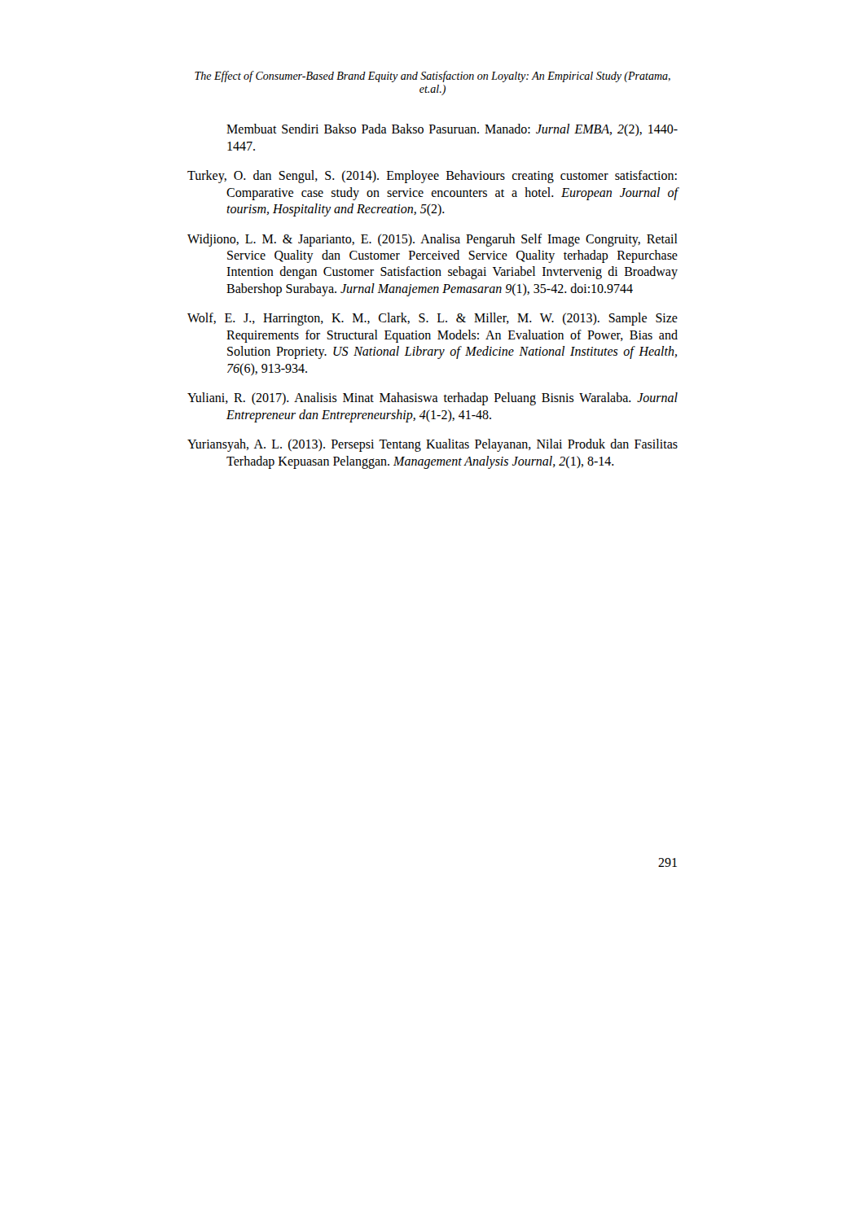The Effect of Consumer-Based Brand Equity and Satisfaction on Loyalty: An Empirical Study (Pratama, et.al.)
Membuat Sendiri Bakso Pada Bakso Pasuruan. Manado: Jurnal EMBA, 2(2), 1440-1447.
Turkey, O. dan Sengul, S. (2014). Employee Behaviours creating customer satisfaction: Comparative case study on service encounters at a hotel. European Journal of tourism, Hospitality and Recreation, 5(2).
Widjiono, L. M. & Japarianto, E. (2015). Analisa Pengaruh Self Image Congruity, Retail Service Quality dan Customer Perceived Service Quality terhadap Repurchase Intention dengan Customer Satisfaction sebagai Variabel Invtervenig di Broadway Babershop Surabaya. Jurnal Manajemen Pemasaran 9(1), 35-42. doi:10.9744
Wolf, E. J., Harrington, K. M., Clark, S. L. & Miller, M. W. (2013). Sample Size Requirements for Structural Equation Models: An Evaluation of Power, Bias and Solution Propriety. US National Library of Medicine National Institutes of Health, 76(6), 913-934.
Yuliani, R. (2017). Analisis Minat Mahasiswa terhadap Peluang Bisnis Waralaba. Journal Entrepreneur dan Entrepreneurship, 4(1-2), 41-48.
Yuriansyah, A. L. (2013). Persepsi Tentang Kualitas Pelayanan, Nilai Produk dan Fasilitas Terhadap Kepuasan Pelanggan. Management Analysis Journal, 2(1), 8-14.
291